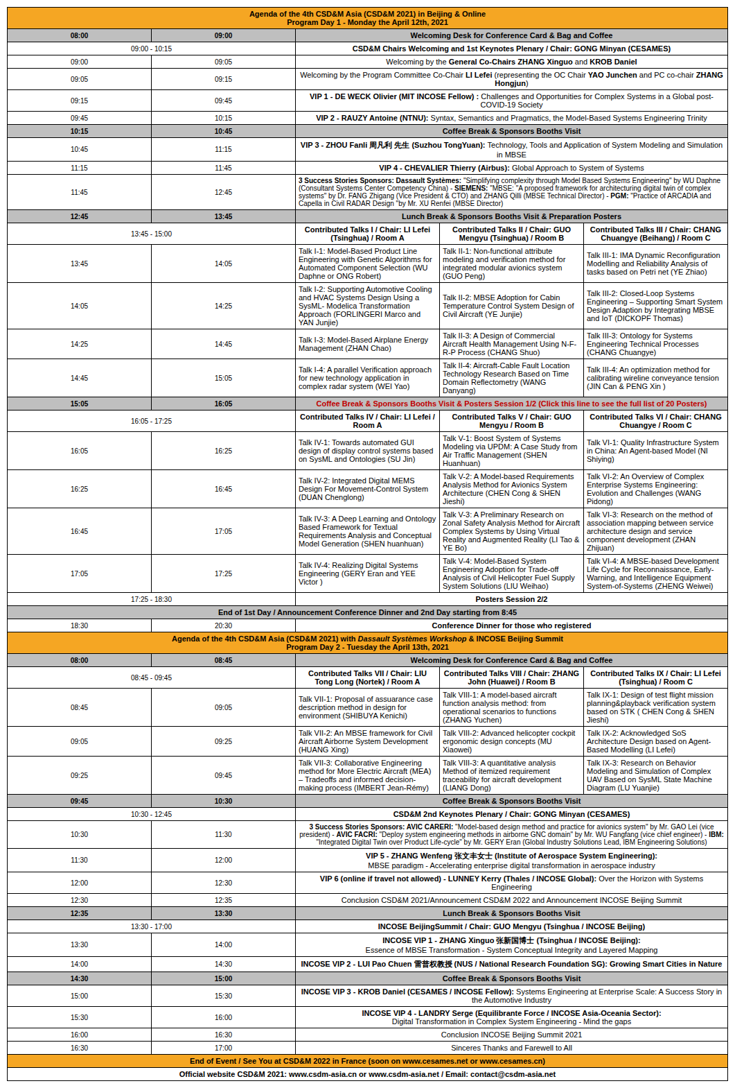| Agenda of the 4th CSD&M Asia (CSD&M 2021) in Beijing & Online Program Day 1 - Monday the April 12th, 2021 |
| 08:00 | 09:00 | Welcoming Desk for Conference Card & Bag and Coffee |
| 09:00 - 10:15 | CSD&M Chairs Welcoming and 1st Keynotes Plenary / Chair: GONG Minyan (CESAMES) |
| 09:00 | 09:05 | Welcoming by the General Co-Chairs ZHANG Xinguo and KROB Daniel |
| 09:05 | 09:15 | Welcoming by the Program Committee Co-Chair LI Lefei (representing the OC Chair YAO Junchen and PC co-chair ZHANG Hongjun ) |
| 09:15 | 09:45 | VIP 1 - DE WECK Olivier (MIT INCOSE Fellow) : Challenges and Opportunities for Complex Systems in a Global post-COVID-19 Society |
| 09:45 | 10:15 | VIP 2 - RAUZY Antoine (NTNU): Syntax, Semantics and Pragmatics, the Model-Based Systems Engineering Trinity |
| 10:15 | 10:45 | Coffee Break & Sponsors Booths Visit |
| 10:45 | 11:15 | VIP 3 - ZHOU Fanli 周凡利 先生 (Suzhou TongYuan): Technology, Tools and Application of System Modeling and Simulation in MBSE |
| 11:15 | 11:45 | VIP 4 - CHEVALIER Thierry (Airbus): Global Approach to System of Systems |
| 11:45 | 12:45 | 3 Success Stories Sponsors: Dassault Systèmes: "Simplifying complexity through Model Based Systems Engineering" by WU Daphne (Consultant Systems Center Competency China) - SIEMENS: "MBSE: "A proposed framework for architecturing digital twin of complex systems" by Dr. FANG Zhigang (Vice President & CTO) and ZHANG Qilli (MBSE Technical Director) - PGM: "Practice of ARCADIA and Capella in Civil RADAR Design "by Mr. XU Renfei (MBSE Director) |
| 12:45 | 13:45 | Lunch Break & Sponsors Booths Visit & Preparation Posters |
| 13:45 - 15:00 | Contributed Talks I / Chair: LI Lefei (Tsinghua) / Room A | Contributed Talks II / Chair: GUO Mengyu (Tsinghua) / Room B | Contributed Talks III / Chair: CHANG Chuangye (Beihang) / Room C |
| 13:45 | 14:05 | Talk I-1: Model-Based Product Line Engineering with Genetic Algorithms for Automated Component Selection (WU Daphne or ONG Robert) | Talk II-1: Non-functional attribute modeling and verification method for integrated modular avionics system (GUO Peng) | Talk III-1: IMA Dynamic Reconfiguration Modelling and Reliability Analysis of tasks based on Petri net (YE Zhiao) |
| 14:05 | 14:25 | Talk I-2: Supporting Automotive Cooling and HVAC Systems Design Using a SysML- Modelica Transformation Approach (FORLINGERI Marco and YAN Junjie) | Talk II-2: MBSE Adoption for Cabin Temperature Control System Design of Civil Aircraft (YE Junjie) | Talk III-2: Closed-Loop Systems Engineering – Supporting Smart System Design Adaption by Integrating MBSE and IoT (DICKOPF Thomas) |
| 14:25 | 14:45 | Talk I-3: Model-Based Airplane Energy Management (ZHAN Chao) | Talk II-3: A Design of Commercial Aircraft Health Management Using N-F-R-P Process (CHANG Shuo) | Talk III-3: Ontology for Systems Engineering Technical Processes (CHANG Chuangye) |
| 14:45 | 15:05 | Talk I-4: A parallel Verification approach for new technology application in complex radar system (WEI Yao) | Talk II-4: Aircraft-Cable Fault Location Technology Research Based on Time Domain Reflectometry (WANG Danyang) | Talk III-4: An optimization method for calibrating wireline conveyance tension (JIN Can & PENG Xin ) |
| 15:05 | 16:05 | Coffee Break & Sponsors Booths Visit & Posters Session 1/2 (Click this line to see the full list of 20 Posters) |
| 16:05 - 17:25 | Contributed Talks IV / Chair: LI Lefei / Room A | Contributed Talks V / Chair: GUO Mengyu / Room B | Contributed Talks VI / Chair: CHANG Chuangye / Room C |
| 16:05 | 16:25 | Talk IV-1: Towards automated GUI design of display control systems based on SysML and Ontologies (SU Jin) | Talk V-1: Boost System of Systems Modeling via UPDM: A Case Study from Air Traffic Management (SHEN Huanhuan) | Talk VI-1: Quality Infrastructure System in China: An Agent-based Model (NI Shiying) |
| 16:25 | 16:45 | Talk IV-2: Integrated Digital MEMS Design For Movement-Control System (DUAN Chenglong) | Talk V-2: A Model-based Requirements Analysis Method for Avionics System Architecture (CHEN Cong & SHEN Jieshi) | Talk VI-2: An Overview of Complex Enterprise Systems Engineering: Evolution and Challenges (WANG Pidong) |
| 16:45 | 17:05 | Talk IV-3: A Deep Learning and Ontology Based Framework for Textual Requirements Analysis and Conceptual Model Generation (SHEN huanhuan) | Talk V-3: A Preliminary Research on Zonal Safety Analysis Method for Aircraft Complex Systems by Using Virtual Reality and Augmented Reality (LI Tao & YE Bo) | Talk VI-3: Research on the method of association mapping between service architecture design and service component development (ZHAN Zhijuan) |
| 17:05 | 17:25 | Talk IV-4: Realizing Digital Systems Engineering (GERY Eran and YEE Victor ) | Talk V-4: Model-Based System Engineering Adoption for Trade-off Analysis of Civil Helicopter Fuel Supply System Solutions (LIU Weihao) | Talk VI-4: A MBSE-based Development Life Cycle for Reconnaissance, Early-Warning, and Intelligence Equipment System-of-Systems (ZHENG Weiwei) |
| 17:25 - 18:30 | Posters Session 2/2 |
| End of 1st Day / Announcement Conference Dinner and 2nd Day starting from 8:45 |
| 18:30 | 20:30 | Conference Dinner for those who registered |
| Agenda of the 4th CSD&M Asia (CSD&M 2021) with Dassault Systèmes Workshop & INCOSE Beijing Summit Program Day 2 - Tuesday the April 13th, 2021 |
| 08:00 | 08:45 | Welcoming Desk for Conference Card & Bag and Coffee |
| 08:45 - 09:45 | Contributed Talks VII / Chair: LIU Tong Long (Nortek) / Room A | Contributed Talks VIII / Chair: ZHANG John (Huawei) / Room B | Contributed Talks IX / Chair: LI Lefei (Tsinghua) / Room C |
| 08:45 | 09:05 | Talk VII-1: Proposal of assuarance case description method in design for environment (SHIBUYA Kenichi) | Talk VIII-1: A model-based aircraft function analysis method: from operational scenarios to functions (ZHANG Yuchen) | Talk IX-1: Design of test flight mission planning&playback verification system based on STK ( CHEN Cong & SHEN Jieshi) |
| 09:05 | 09:25 | Talk VII-2: An MBSE framework for Civil Aircraft Airborne System Development (HUANG Xing) | Talk VIII-2: Advanced helicopter cockpit ergonomic design concepts (MU Xiaowei) | Talk IX-2: Acknowledged SoS Architecture Design based on Agent-Based Modelling (LI Lefei) |
| 09:25 | 09:45 | Talk VII-3: Collaborative Engineering method for More Electric Aircraft (MEA) – Tradeoffs and informed decision-making process (IMBERT Jean-Rémy) | Talk VIII-3: A quantitative analysis Method of itemized requirement traceability for aircraft development (LIANG Dong) | Talk IX-3: Research on Behavior Modeling and Simulation of Complex UAV Based on SysML State Machine Diagram (LU Yuanjie) |
| 09:45 | 10:30 | Coffee Break & Sponsors Booths Visit |
| 10:30 - 12:45 | CSD&M 2nd Keynotes Plenary / Chair: GONG Minyan (CESAMES) |
| 10:30 | 11:30 | 3 Success Stories Sponsors: AVIC CARERI: "Model-based design method and practice for avionics system" by Mr. GAO Lei (vice president) - AVIC FACRI: "Deploy system engineering methods in airborne GNC domain" by Mr. WU Fangfang (vice chief engineer) - IBM: "Integrated Digital Twin over Product Life-cycle" by Mr. GERY Eran (Global Industry Solutions Lead, IBM Engineering Solutions) |
| 11:30 | 12:00 | VIP 5 - ZHANG Wenfeng 张文丰女士 (Institute of Aerospace System Engineering): MBSE paradigm - Accelerating enterprise digital transformation in aerospace industry |
| 12:00 | 12:30 | VIP 6 (online if travel not allowed) - LUNNEY Kerry (Thales / INCOSE Global): Over the Horizon with Systems Engineering |
| 12:30 | 12:35 | Conclusion CSD&M 2021/Announcement CSD&M 2022 and Announcement INCOSE Beijing Summit |
| 12:35 | 13:30 | Lunch Break & Sponsors Booths Visit |
| 13:30 - 17:00 | INCOSE BeijingSummit / Chair: GUO Mengyu (Tsinghua / INCOSE Beijing) |
| 13:30 | 14:00 | INCOSE VIP 1 - ZHANG Xinguo 张新国博士 (Tsinghua / INCOSE Beijing): Essence of MBSE Transformation - System Conceptual Integrity and Layered Mapping |
| 14:00 | 14:30 | INCOSE VIP 2 - LUI Pao Chuen 雷普权教授 (NUS / National Research Foundation SG): Growing Smart Cities in Nature |
| 14:30 | 15:00 | Coffee Break & Sponsors Booths Visit |
| 15:00 | 15:30 | INCOSE VIP 3 - KROB Daniel (CESAMES / INCOSE Fellow): Systems Engineering at Enterprise Scale: A Success Story in the Automotive Industry |
| 15:30 | 16:00 | INCOSE VIP 4 - LANDRY Serge (Equilibrante Force / INCOSE Asia-Oceania Sector): Digital Transformation in Complex System Engineering - Mind the gaps |
| 16:00 | 16:30 | Conclusion INCOSE Beijing Summit 2021 |
| 16:30 | 17:00 | Sinceres Thanks and Farewell to All |
| End of Event / See You at CSD&M 2022 in France (soon on www.cesames.net or www.cesames.cn) |
| Official website CSD&M 2021: www.csdm-asia.cn or www.csdm-asia.net / Email: contact@csdm-asia.net |